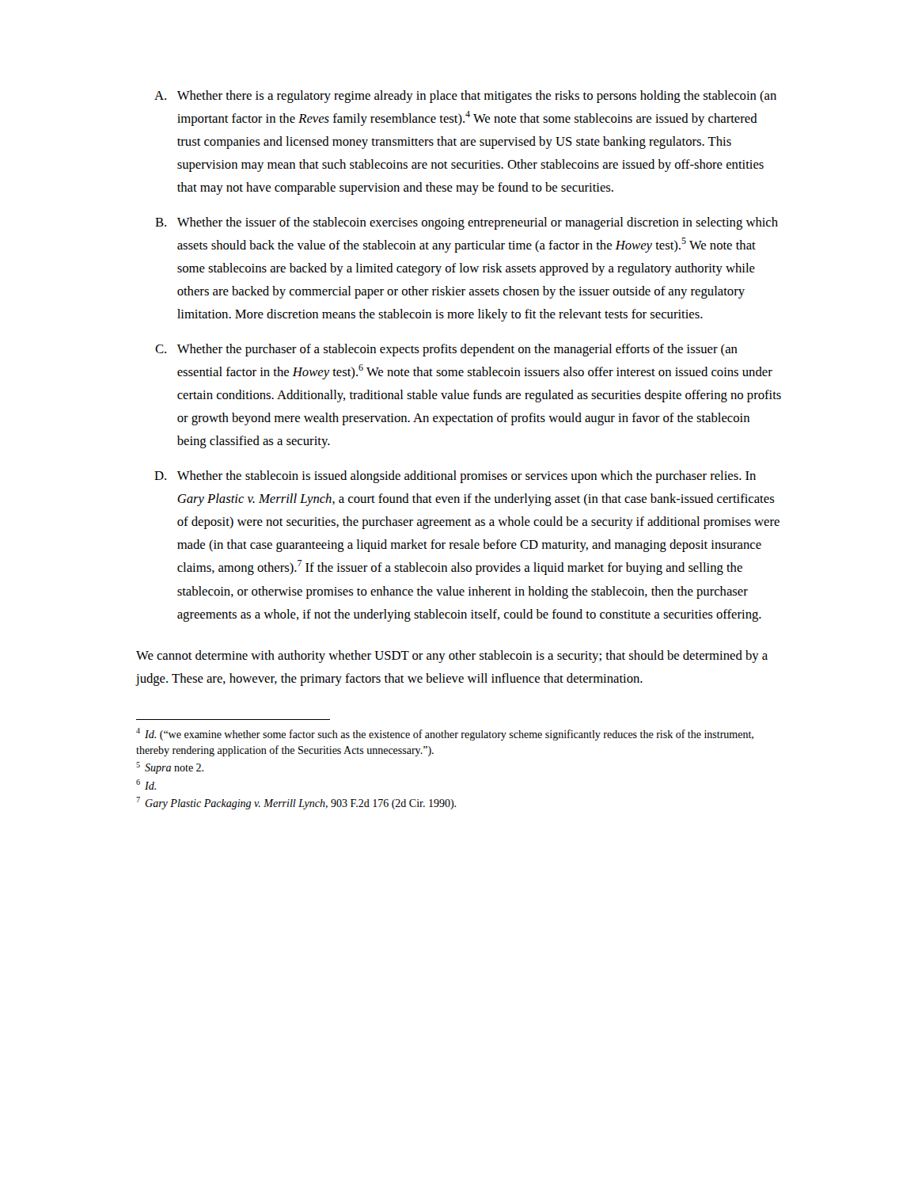Whether there is a regulatory regime already in place that mitigates the risks to persons holding the stablecoin (an important factor in the Reves family resemblance test).4 We note that some stablecoins are issued by chartered trust companies and licensed money transmitters that are supervised by US state banking regulators. This supervision may mean that such stablecoins are not securities. Other stablecoins are issued by off-shore entities that may not have comparable supervision and these may be found to be securities.
Whether the issuer of the stablecoin exercises ongoing entrepreneurial or managerial discretion in selecting which assets should back the value of the stablecoin at any particular time (a factor in the Howey test).5 We note that some stablecoins are backed by a limited category of low risk assets approved by a regulatory authority while others are backed by commercial paper or other riskier assets chosen by the issuer outside of any regulatory limitation. More discretion means the stablecoin is more likely to fit the relevant tests for securities.
Whether the purchaser of a stablecoin expects profits dependent on the managerial efforts of the issuer (an essential factor in the Howey test).6 We note that some stablecoin issuers also offer interest on issued coins under certain conditions. Additionally, traditional stable value funds are regulated as securities despite offering no profits or growth beyond mere wealth preservation. An expectation of profits would augur in favor of the stablecoin being classified as a security.
Whether the stablecoin is issued alongside additional promises or services upon which the purchaser relies. In Gary Plastic v. Merrill Lynch, a court found that even if the underlying asset (in that case bank-issued certificates of deposit) were not securities, the purchaser agreement as a whole could be a security if additional promises were made (in that case guaranteeing a liquid market for resale before CD maturity, and managing deposit insurance claims, among others).7 If the issuer of a stablecoin also provides a liquid market for buying and selling the stablecoin, or otherwise promises to enhance the value inherent in holding the stablecoin, then the purchaser agreements as a whole, if not the underlying stablecoin itself, could be found to constitute a securities offering.
We cannot determine with authority whether USDT or any other stablecoin is a security; that should be determined by a judge. These are, however, the primary factors that we believe will influence that determination.
4 Id. (“we examine whether some factor such as the existence of another regulatory scheme significantly reduces the risk of the instrument, thereby rendering application of the Securities Acts unnecessary.”).
5 Supra note 2.
6 Id.
7 Gary Plastic Packaging v. Merrill Lynch, 903 F.2d 176 (2d Cir. 1990).